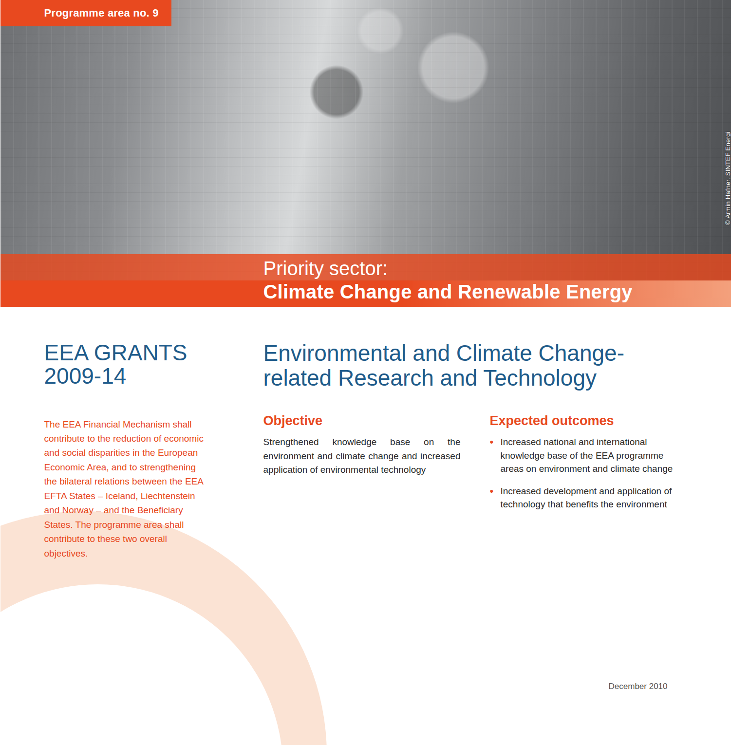Programme area no. 9
© Armin Hafner, SINTEF Energi
Priority sector:
Climate Change and Renewable Energy
EEA GRANTS
2009-14
The EEA Financial Mechanism shall contribute to the reduction of economic and social disparities in the European Economic Area, and to strengthening the bilateral relations between the EEA EFTA States – Iceland, Liechtenstein and Norway – and the Beneficiary States. The programme area shall contribute to these two overall objectives.
Environmental and Climate Change-related Research and Technology
Objective
Strengthened knowledge base on the environment and climate change and increased application of environmental technology
Expected outcomes
Increased national and international knowledge base of the EEA programme areas on environment and climate change
Increased development and application of technology that benefits the environment
December 2010